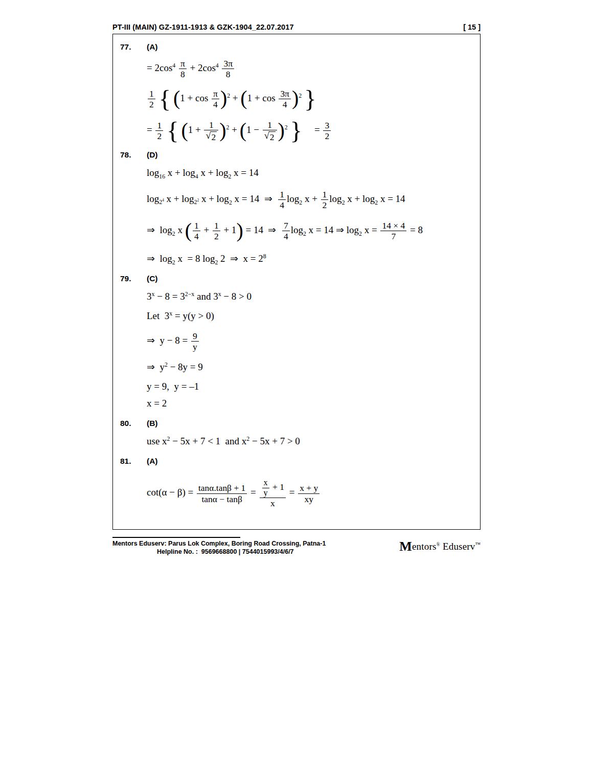PT-III (MAIN) GZ-1911-1913 & GZK-1904_22.07.2017
[ 15 ]
77.
(A)
= 2cos4 π 8 + 2cos4 3π 8
12 { (1 + cos π 4)2 + (1 + cos 3π 4)2 }
= 12 { (1 + 12)2 + (1 − 12)2 } = 32
78.
(D)
log16 x + log4 x + log2 x = 14
log24 x + log22 x + log2 x = 14 ⇒ 14log2 x + 12log2 x + log2 x = 14
⇒ log2 x (14 + 12 + 1) = 14 ⇒ 74log2 x = 14 ⇒ log2 x = 14 × 47 = 8
⇒ log2 x = 8 log2 2 ⇒ x = 28
79.
(C)
3x − 8 = 32−x and 3x − 8 > 0
Let 3x = y(y > 0)
⇒ y − 8 = 9 y
⇒ y2 − 8y = 9
y = 9, y = –1
x = 2
80.
(B)
use x2 − 5x + 7 < 1 and x2 − 5x + 7 > 0
81.
(A)
cot(α − β) = tanα.tanβ + 1 tanα − tanβ = xy + 1 x = x + y xy
Mentors Eduserv: Parus Lok Complex, Boring Road Crossing, Patna-1
Helpline No. : 9569668800 | 7544015993/4/6/7
Mentors® Eduserv™